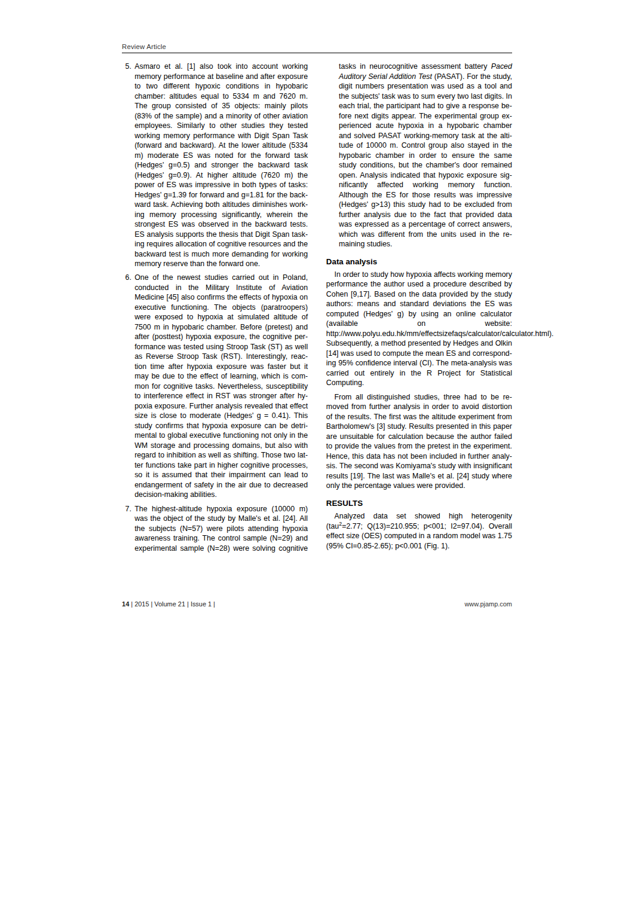Review Article
Asmaro et al. [1] also took into account working memory performance at baseline and after exposure to two different hypoxic conditions in hypobaric chamber: altitudes equal to 5334 m and 7620 m. The group consisted of 35 objects: mainly pilots (83% of the sample) and a minority of other aviation employees. Similarly to other studies they tested working memory performance with Digit Span Task (forward and backward). At the lower altitude (5334 m) moderate ES was noted for the forward task (Hedges' g=0.5) and stronger the backward task (Hedges' g=0.9). At higher altitude (7620 m) the power of ES was impressive in both types of tasks: Hedges' g=1.39 for forward and g=1.81 for the backward task. Achieving both altitudes diminishes working memory processing significantly, wherein the strongest ES was observed in the backward tests. ES analysis supports the thesis that Digit Span tasking requires allocation of cognitive resources and the backward test is much more demanding for working memory reserve than the forward one.
One of the newest studies carried out in Poland, conducted in the Military Institute of Aviation Medicine [45] also confirms the effects of hypoxia on executive functioning. The objects (paratroopers) were exposed to hypoxia at simulated altitude of 7500 m in hypobaric chamber. Before (pretest) and after (posttest) hypoxia exposure, the cognitive performance was tested using Stroop Task (ST) as well as Reverse Stroop Task (RST). Interestingly, reaction time after hypoxia exposure was faster but it may be due to the effect of learning, which is common for cognitive tasks. Nevertheless, susceptibility to interference effect in RST was stronger after hypoxia exposure. Further analysis revealed that effect size is close to moderate (Hedges' g = 0.41). This study confirms that hypoxia exposure can be detrimental to global executive functioning not only in the WM storage and processing domains, but also with regard to inhibition as well as shifting. Those two latter functions take part in higher cognitive processes, so it is assumed that their impairment can lead to endangerment of safety in the air due to decreased decision-making abilities.
The highest-altitude hypoxia exposure (10000 m) was the object of the study by Malle's et al. [24]. All the subjects (N=57) were pilots attending hypoxia awareness training. The control sample (N=29) and experimental sample (N=28) were solving cognitive tasks in neurocognitive assessment battery Paced Auditory Serial Addition Test (PASAT). For the study, digit numbers presentation was used as a tool and the subjects' task was to sum every two last digits. In each trial, the participant had to give a response before next digits appear. The experimental group experienced acute hypoxia in a hypobaric chamber and solved PASAT working-memory task at the altitude of 10000 m. Control group also stayed in the hypobaric chamber in order to ensure the same study conditions, but the chamber's door remained open. Analysis indicated that hypoxic exposure significantly affected working memory function. Although the ES for those results was impressive (Hedges' g>13) this study had to be excluded from further analysis due to the fact that provided data was expressed as a percentage of correct answers, which was different from the units used in the remaining studies.
Data analysis
In order to study how hypoxia affects working memory performance the author used a procedure described by Cohen [9,17]. Based on the data provided by the study authors: means and standard deviations the ES was computed (Hedges' g) by using an online calculator (available on website: http://www.polyu.edu.hk/mm/effectsizefaqs/calculator/calculator.html). Subsequently, a method presented by Hedges and Olkin [14] was used to compute the mean ES and corresponding 95% confidence interval (CI). The meta-analysis was carried out entirely in the R Project for Statistical Computing.
From all distinguished studies, three had to be removed from further analysis in order to avoid distortion of the results. The first was the altitude experiment from Bartholomew's [3] study. Results presented in this paper are unsuitable for calculation because the author failed to provide the values from the pretest in the experiment. Hence, this data has not been included in further analysis. The second was Komiyama's study with insignificant results [19]. The last was Malle's et al. [24] study where only the percentage values were provided.
RESULTS
Analyzed data set showed high heterogenity (tau2=2.77; Q(13)=210.955; p<001; I2=97.04). Overall effect size (OES) computed in a random model was 1.75 (95% CI=0.85-2.65); p<0.001 (Fig. 1).
14 | 2015 | Volume 21 | Issue 1 |
www.pjamp.com